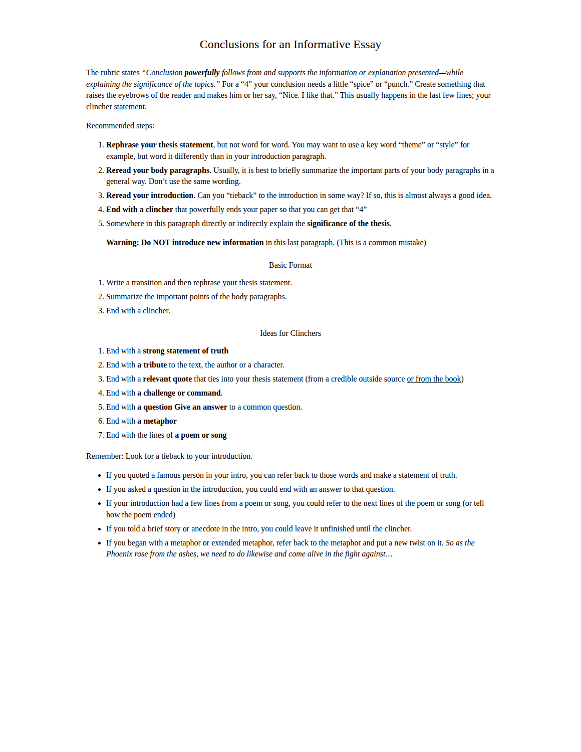Conclusions for an Informative Essay
The rubric states “Conclusion powerfully follows from and supports the information or explanation presented—while explaining the significance of the topics.” For a “4” your conclusion needs a little “spice” or “punch.” Create something that raises the eyebrows of the reader and makes him or her say, “Nice. I like that.” This usually happens in the last few lines; your clincher statement.
Recommended steps:
Rephrase your thesis statement, but not word for word. You may want to use a key word “theme” or “style” for example, but word it differently than in your introduction paragraph.
Reread your body paragraphs. Usually, it is best to briefly summarize the important parts of your body paragraphs in a general way. Don’t use the same wording.
Reread your introduction. Can you “tieback” to the introduction in some way? If so, this is almost always a good idea.
End with a clincher that powerfully ends your paper so that you can get that “4”
Somewhere in this paragraph directly or indirectly explain the significance of the thesis.
Warning: Do NOT introduce new information in this last paragraph. (This is a common mistake)
Basic Format
Write a transition and then rephrase your thesis statement.
Summarize the important points of the body paragraphs.
End with a clincher.
Ideas for Clinchers
End with a strong statement of truth
End with a tribute to the text, the author or a character.
End with a relevant quote that ties into your thesis statement (from a credible outside source or from the book)
End with a challenge or command.
End with a question Give an answer to a common question.
End with a metaphor
End with the lines of a poem or song
Remember: Look for a tieback to your introduction.
If you quoted a famous person in your intro, you can refer back to those words and make a statement of truth.
If you asked a question in the introduction, you could end with an answer to that question.
If your introduction had a few lines from a poem or song, you could refer to the next lines of the poem or song (or tell how the poem ended)
If you told a brief story or anecdote in the intro, you could leave it unfinished until the clincher.
If you began with a metaphor or extended metaphor, refer back to the metaphor and put a new twist on it. So as the Phoenix rose from the ashes, we need to do likewise and come alive in the fight against…